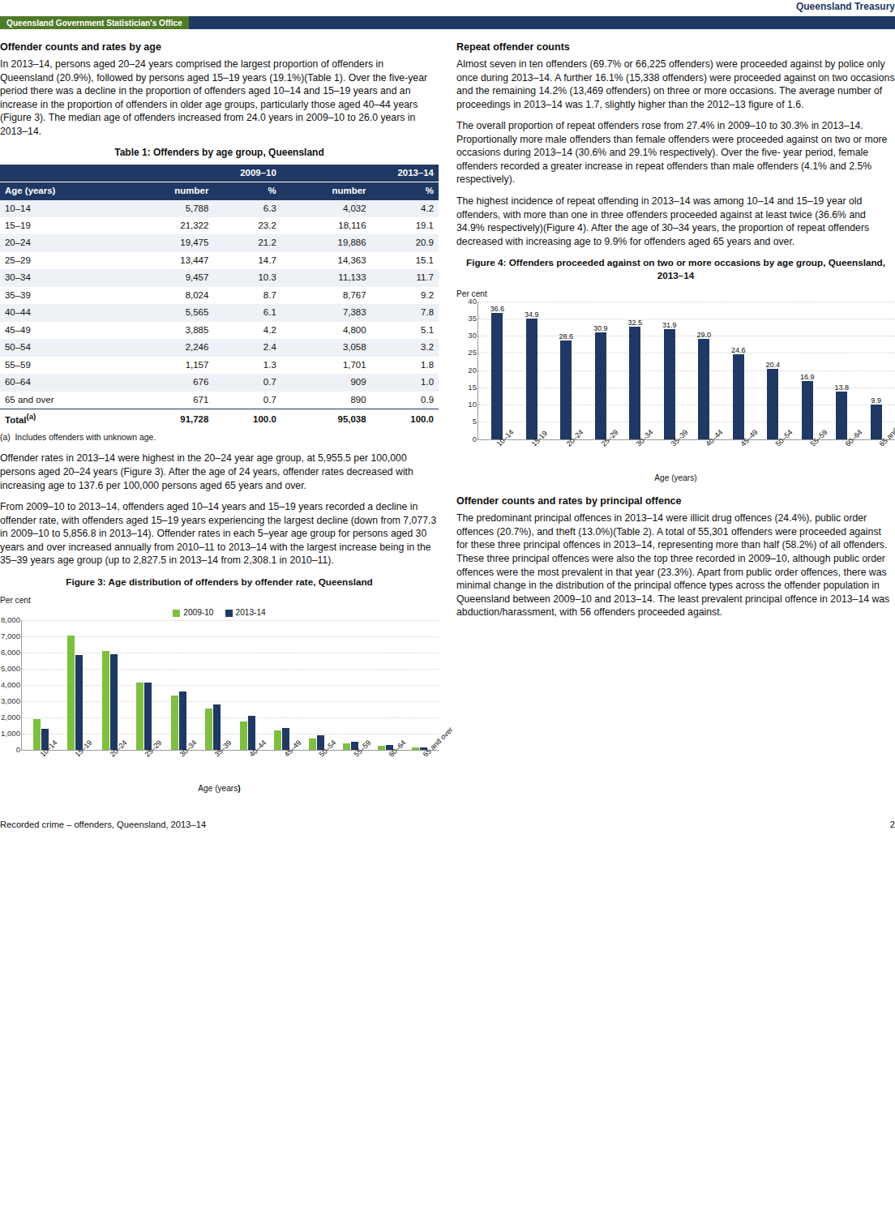Queensland Treasury
Queensland Government Statistician's Office
Offender counts and rates by age
In 2013–14, persons aged 20–24 years comprised the largest proportion of offenders in Queensland (20.9%), followed by persons aged 15–19 years (19.1%)(Table 1). Over the five-year period there was a decline in the proportion of offenders aged 10–14 and 15–19 years and an increase in the proportion of offenders in older age groups, particularly those aged 40–44 years (Figure 3). The median age of offenders increased from 24.0 years in 2009–10 to 26.0 years in 2013–14.
Table 1: Offenders by age group, Queensland
| | 2009–10 | 2013–14 |
| --- | --- | --- |
| Age (years) | number | % | number | % |
| 10–14 | 5,788 | 6.3 | 4,032 | 4.2 |
| 15–19 | 21,322 | 23.2 | 18,116 | 19.1 |
| 20–24 | 19,475 | 21.2 | 19,886 | 20.9 |
| 25–29 | 13,447 | 14.7 | 14,363 | 15.1 |
| 30–34 | 9,457 | 10.3 | 11,133 | 11.7 |
| 35–39 | 8,024 | 8.7 | 8,767 | 9.2 |
| 40–44 | 5,565 | 6.1 | 7,383 | 7.8 |
| 45–49 | 3,885 | 4.2 | 4,800 | 5.1 |
| 50–54 | 2,246 | 2.4 | 3,058 | 3.2 |
| 55–59 | 1,157 | 1.3 | 1,701 | 1.8 |
| 60–64 | 676 | 0.7 | 909 | 1.0 |
| 65 and over | 671 | 0.7 | 890 | 0.9 |
| Total (a) | 91,728 | 100.0 | 95,038 | 100.0 |
(a) Includes offenders with unknown age.
Offender rates in 2013–14 were highest in the 20–24 year age group, at 5,955.5 per 100,000 persons aged 20–24 years (Figure 3). After the age of 24 years, offender rates decreased with increasing age to 137.6 per 100,000 persons aged 65 years and over.
From 2009–10 to 2013–14, offenders aged 10–14 years and 15–19 years recorded a decline in offender rate, with offenders aged 15–19 years experiencing the largest decline (down from 7,077.3 in 2009–10 to 5,856.8 in 2013–14). Offender rates in each 5–year age group for persons aged 30 years and over increased annually from 2010–11 to 2013–14 with the largest increase being in the 35–39 years age group (up to 2,827.5 in 2013–14 from 2,308.1 in 2010–11).
Figure 3: Age distribution of offenders by offender rate, Queensland
Per cent
2009-10 2013-14
8,000
7,000
6,000
5,000
4,000
3,000
2,000
1,000
0
10–1415–1920–2425–2930–3435–3940–4445–4950–5455–5960–6465 and over
Age (years)
Repeat offender counts
Almost seven in ten offenders (69.7% or 66,225 offenders) were proceeded against by police only once during 2013–14. A further 16.1% (15,338 offenders) were proceeded against on two occasions and the remaining 14.2% (13,469 offenders) on three or more occasions. The average number of proceedings in 2013–14 was 1.7, slightly higher than the 2012–13 figure of 1.6.
The overall proportion of repeat offenders rose from 27.4% in 2009–10 to 30.3% in 2013–14. Proportionally more male offenders than female offenders were proceeded against on two or more occasions during 2013–14 (30.6% and 29.1% respectively). Over the five- year period, female offenders recorded a greater increase in repeat offenders than male offenders (4.1% and 2.5% respectively).
The highest incidence of repeat offending in 2013–14 was among 10–14 and 15–19 year old offenders, with more than one in three offenders proceeded against at least twice (36.6% and 34.9% respectively)(Figure 4). After the age of 30–34 years, the proportion of repeat offenders decreased with increasing age to 9.9% for offenders aged 65 years and over.
Figure 4: Offenders proceeded against on two or more occasions by age group, Queensland, 2013–14
Per cent
40
35
30
25
20
15
10
5
0
36.6
34.9
28.6
30.9
32.5
31.9
29.0
24.6
20.4
16.9
13.8
9.9
10–1415-1920–2425–2930–3435–3940–4445–4950–5455–5960–6465 and over
Age (years)
Offender counts and rates by principal offence
The predominant principal offences in 2013–14 were illicit drug offences (24.4%), public order offences (20.7%), and theft (13.0%)(Table 2). A total of 55,301 offenders were proceeded against for these three principal offences in 2013–14, representing more than half (58.2%) of all offenders. These three principal offences were also the top three recorded in 2009–10, although public order offences were the most prevalent in that year (23.3%). Apart from public order offences, there was minimal change in the distribution of the principal offence types across the offender population in Queensland between 2009–10 and 2013–14. The least prevalent principal offence in 2013–14 was abduction/harassment, with 56 offenders proceeded against.
Recorded crime – offenders, Queensland, 2013–14
2